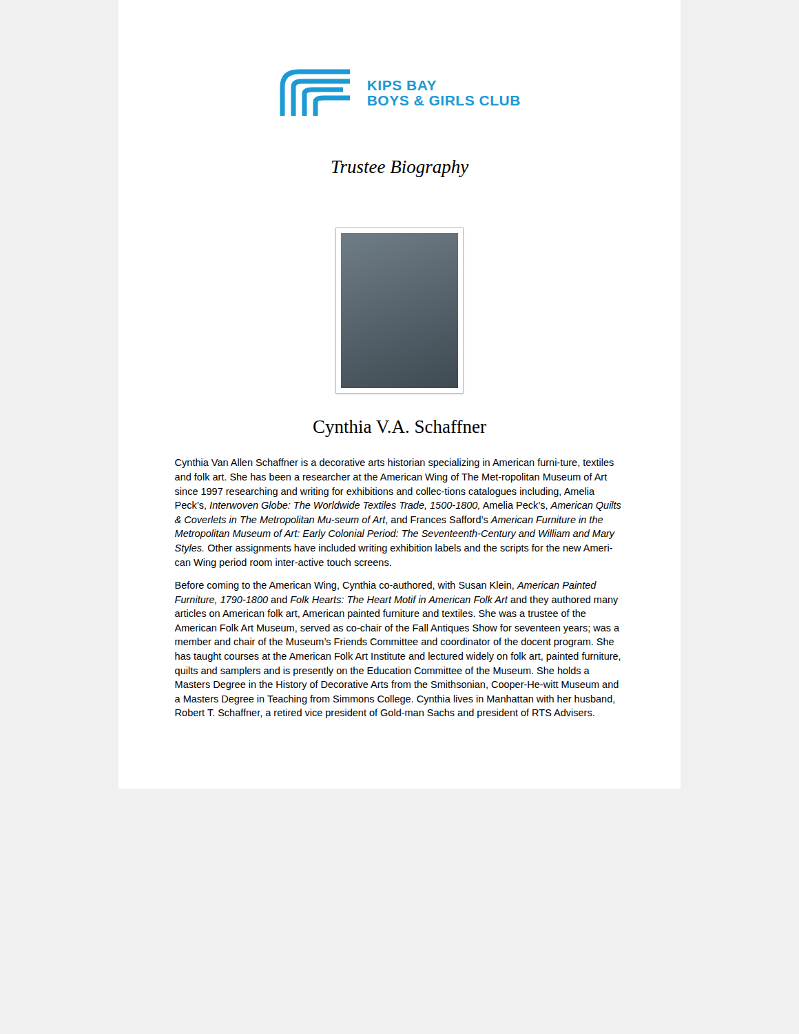KIPS BAY BOYS & GIRLS CLUB
Trustee Biography
Cynthia V.A. Schaffner
Cynthia Van Allen Schaffner is a decorative arts historian specializing in American furni-ture, textiles and folk art. She has been a researcher at the American Wing of The Met-ropolitan Museum of Art since 1997 researching and writing for exhibitions and collec-tions catalogues including, Amelia Peck’s, Interwoven Globe: The Worldwide Textiles Trade, 1500-1800, Amelia Peck’s, American Quilts & Coverlets in The Metropolitan Mu-seum of Art, and Frances Safford’s American Furniture in the Metropolitan Museum of Art: Early Colonial Period: The Seventeenth-Century and William and Mary Styles. Other assignments have included writing exhibition labels and the scripts for the new Ameri-can Wing period room inter-active touch screens.
Before coming to the American Wing, Cynthia co-authored, with Susan Klein, American Painted Furniture, 1790-1800 and Folk Hearts: The Heart Motif in American Folk Art and they authored many articles on American folk art, American painted furniture and textiles. She was a trustee of the American Folk Art Museum, served as co-chair of the Fall Antiques Show for seventeen years; was a member and chair of the Museum’s Friends Committee and coordinator of the docent program. She has taught courses at the American Folk Art Institute and lectured widely on folk art, painted furniture, quilts and samplers and is presently on the Education Committee of the Museum. She holds a Masters Degree in the History of Decorative Arts from the Smithsonian, Cooper-He-witt Museum and a Masters Degree in Teaching from Simmons College. Cynthia lives in Manhattan with her husband, Robert T. Schaffner, a retired vice president of Gold-man Sachs and president of RTS Advisers.